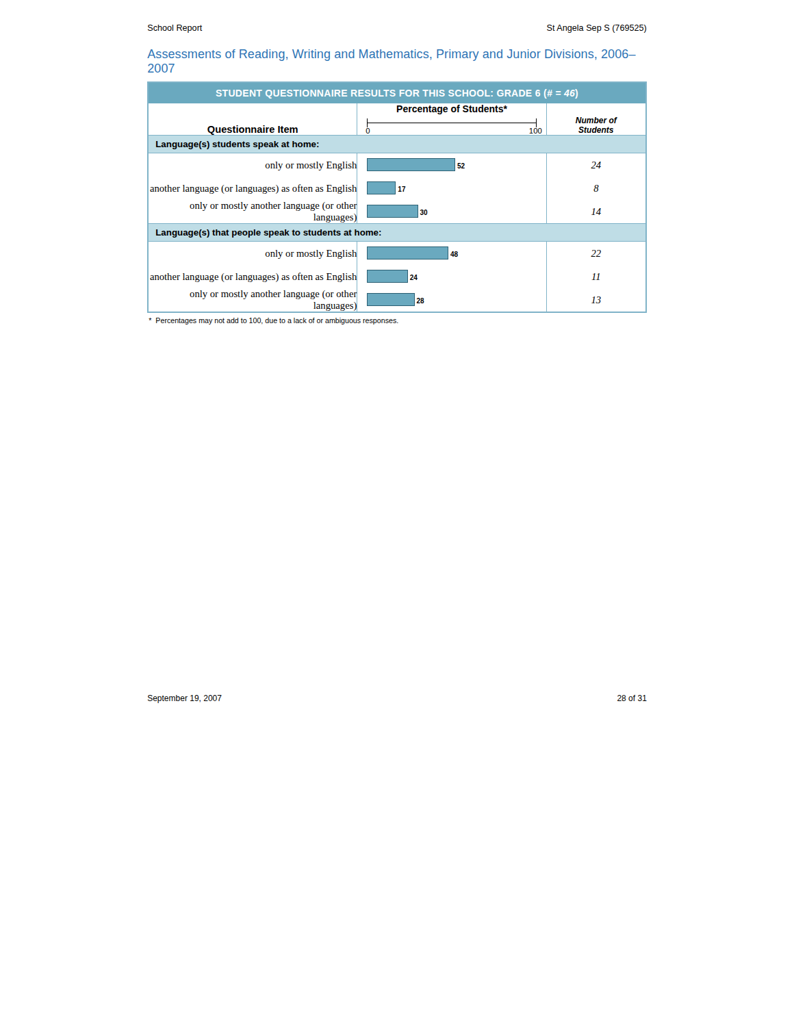School Report
St Angela Sep S (769525)
Assessments of Reading, Writing and Mathematics, Primary and Junior Divisions, 2006–2007
| STUDENT QUESTIONNAIRE RESULTS FOR THIS SCHOOL: GRADE 6 ( # = 46 ) |
| Questionnaire Item | Percentage of Students* 0 100 | Number of Students |
| Language(s) students speak at home: |
| only or mostly English | 52 | 24 |
| another language (or languages) as often as English | 17 | 8 |
| only or mostly another language (or other languages) | 30 | 14 |
| Language(s) that people speak to students at home: |
| only or mostly English | 48 | 22 |
| another language (or languages) as often as English | 24 | 11 |
| only or mostly another language (or other languages) | 28 | 13 |
*Percentages may not add to 100, due to a lack of or ambiguous responses.
September 19, 2007
28 of 31